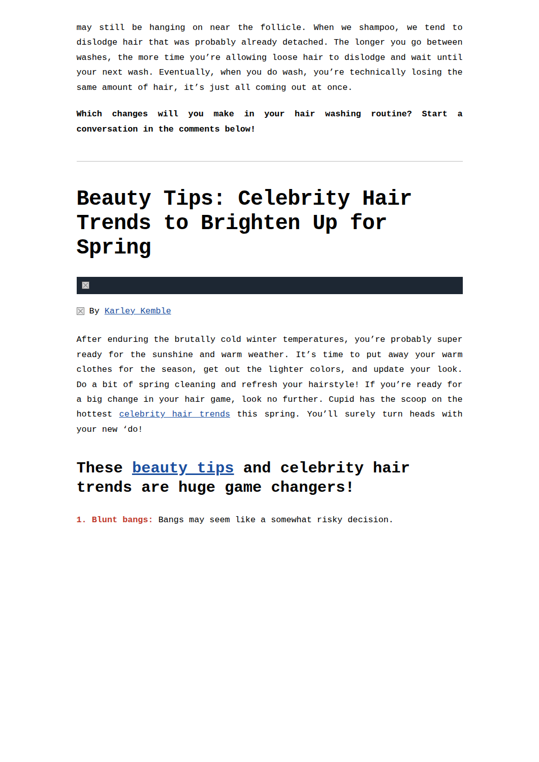may still be hanging on near the follicle. When we shampoo, we tend to dislodge hair that was probably already detached. The longer you go between washes, the more time you’re allowing loose hair to dislodge and wait until your next wash. Eventually, when you do wash, you’re technically losing the same amount of hair, it’s just all coming out at once.
Which changes will you make in your hair washing routine? Start a conversation in the comments below!
Beauty Tips: Celebrity Hair Trends to Brighten Up for Spring
By Karley Kemble
After enduring the brutally cold winter temperatures, you’re probably super ready for the sunshine and warm weather. It’s time to put away your warm clothes for the season, get out the lighter colors, and update your look. Do a bit of spring cleaning and refresh your hairstyle! If you’re ready for a big change in your hair game, look no further. Cupid has the scoop on the hottest celebrity hair trends this spring. You’ll surely turn heads with your new ‘do!
These beauty tips and celebrity hair trends are huge game changers!
1. Blunt bangs: Bangs may seem like a somewhat risky decision.